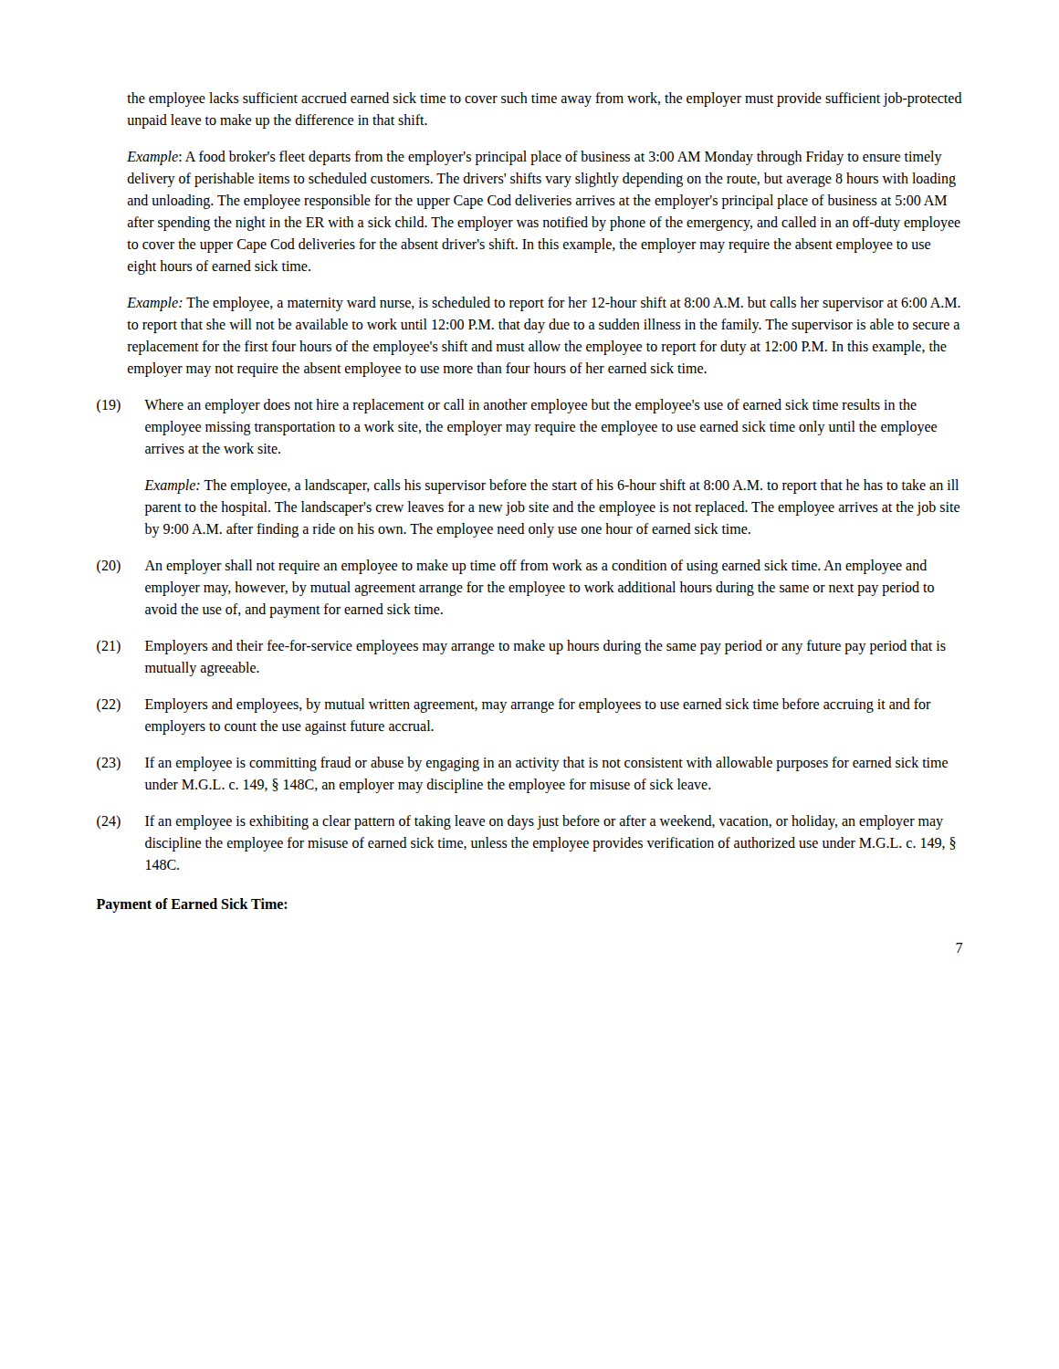the employee lacks sufficient accrued earned sick time to cover such time away from work, the employer must provide sufficient job-protected unpaid leave to make up the difference in that shift.
Example: A food broker's fleet departs from the employer's principal place of business at 3:00 AM Monday through Friday to ensure timely delivery of perishable items to scheduled customers. The drivers' shifts vary slightly depending on the route, but average 8 hours with loading and unloading. The employee responsible for the upper Cape Cod deliveries arrives at the employer's principal place of business at 5:00 AM after spending the night in the ER with a sick child. The employer was notified by phone of the emergency, and called in an off-duty employee to cover the upper Cape Cod deliveries for the absent driver's shift. In this example, the employer may require the absent employee to use eight hours of earned sick time.
Example: The employee, a maternity ward nurse, is scheduled to report for her 12-hour shift at 8:00 A.M. but calls her supervisor at 6:00 A.M. to report that she will not be available to work until 12:00 P.M. that day due to a sudden illness in the family. The supervisor is able to secure a replacement for the first four hours of the employee's shift and must allow the employee to report for duty at 12:00 P.M. In this example, the employer may not require the absent employee to use more than four hours of her earned sick time.
(19) Where an employer does not hire a replacement or call in another employee but the employee's use of earned sick time results in the employee missing transportation to a work site, the employer may require the employee to use earned sick time only until the employee arrives at the work site.
Example: The employee, a landscaper, calls his supervisor before the start of his 6-hour shift at 8:00 A.M. to report that he has to take an ill parent to the hospital. The landscaper's crew leaves for a new job site and the employee is not replaced. The employee arrives at the job site by 9:00 A.M. after finding a ride on his own. The employee need only use one hour of earned sick time.
(20) An employer shall not require an employee to make up time off from work as a condition of using earned sick time. An employee and employer may, however, by mutual agreement arrange for the employee to work additional hours during the same or next pay period to avoid the use of, and payment for earned sick time.
(21) Employers and their fee-for-service employees may arrange to make up hours during the same pay period or any future pay period that is mutually agreeable.
(22) Employers and employees, by mutual written agreement, may arrange for employees to use earned sick time before accruing it and for employers to count the use against future accrual.
(23) If an employee is committing fraud or abuse by engaging in an activity that is not consistent with allowable purposes for earned sick time under M.G.L. c. 149, § 148C, an employer may discipline the employee for misuse of sick leave.
(24) If an employee is exhibiting a clear pattern of taking leave on days just before or after a weekend, vacation, or holiday, an employer may discipline the employee for misuse of earned sick time, unless the employee provides verification of authorized use under M.G.L. c. 149, § 148C.
Payment of Earned Sick Time:
7